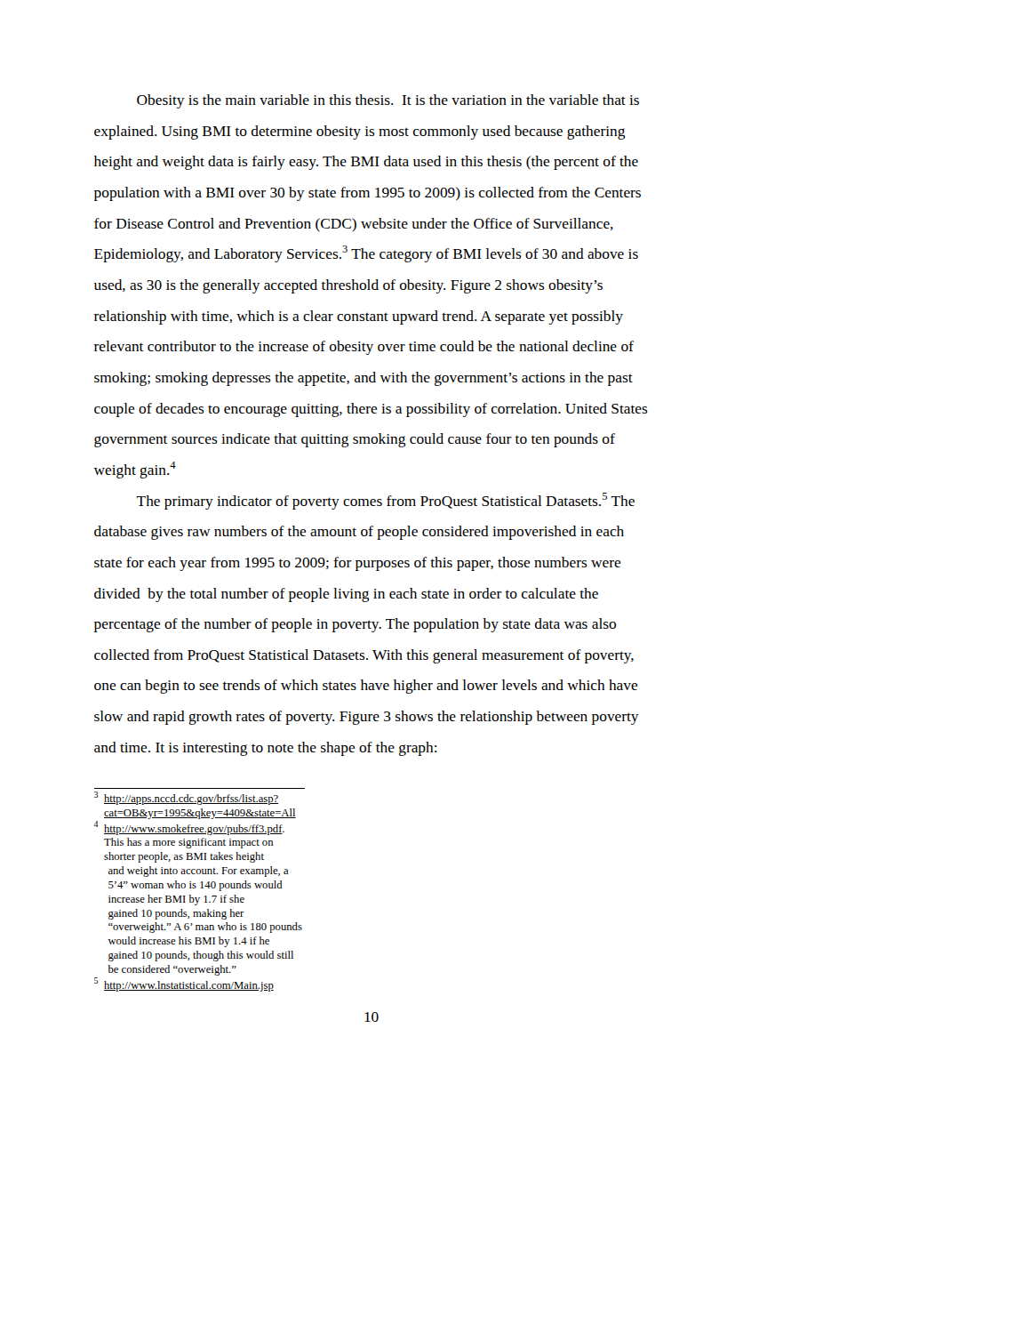Obesity is the main variable in this thesis. It is the variation in the variable that is explained. Using BMI to determine obesity is most commonly used because gathering height and weight data is fairly easy. The BMI data used in this thesis (the percent of the population with a BMI over 30 by state from 1995 to 2009) is collected from the Centers for Disease Control and Prevention (CDC) website under the Office of Surveillance, Epidemiology, and Laboratory Services.3 The category of BMI levels of 30 and above is used, as 30 is the generally accepted threshold of obesity. Figure 2 shows obesity’s relationship with time, which is a clear constant upward trend. A separate yet possibly relevant contributor to the increase of obesity over time could be the national decline of smoking; smoking depresses the appetite, and with the government’s actions in the past couple of decades to encourage quitting, there is a possibility of correlation. United States government sources indicate that quitting smoking could cause four to ten pounds of weight gain.4
The primary indicator of poverty comes from ProQuest Statistical Datasets.5 The database gives raw numbers of the amount of people considered impoverished in each state for each year from 1995 to 2009; for purposes of this paper, those numbers were divided by the total number of people living in each state in order to calculate the percentage of the number of people in poverty. The population by state data was also collected from ProQuest Statistical Datasets. With this general measurement of poverty, one can begin to see trends of which states have higher and lower levels and which have slow and rapid growth rates of poverty. Figure 3 shows the relationship between poverty and time. It is interesting to note the shape of the graph:
3 http://apps.nccd.cdc.gov/brfss/list.asp?cat=OB&yr=1995&qkey=4409&state=All
4 http://www.smokefree.gov/pubs/ff3.pdf. This has a more significant impact on shorter people, as BMI takes height and weight into account. For example, a 5’4” woman who is 140 pounds would increase her BMI by 1.7 if she gained 10 pounds, making her “overweight.” A 6’ man who is 180 pounds would increase his BMI by 1.4 if he gained 10 pounds, though this would still be considered “overweight.”
5 http://www.lnstatistical.com/Main.jsp
10